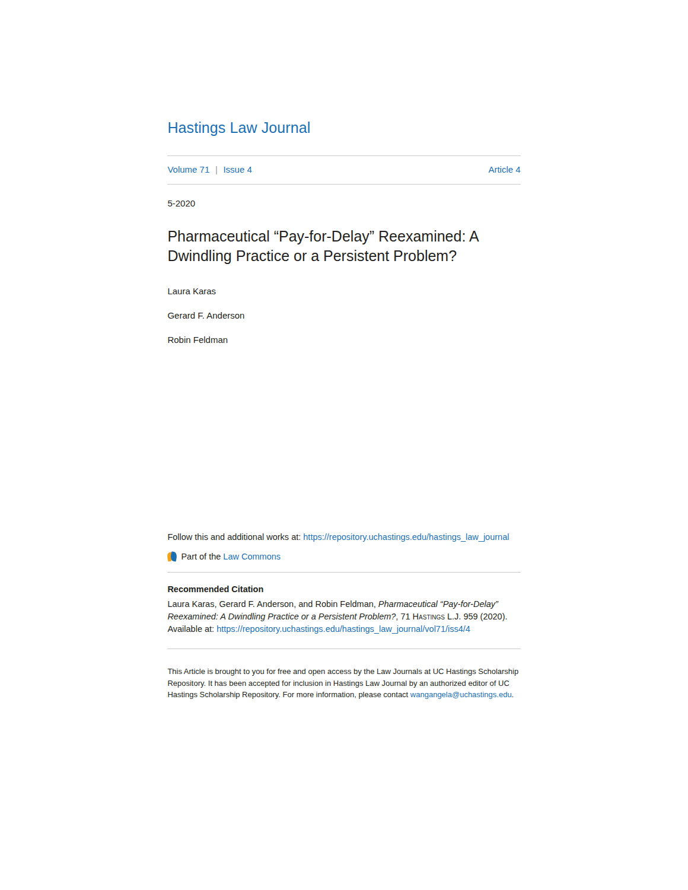Hastings Law Journal
Volume 71 | Issue 4
Article 4
5-2020
Pharmaceutical “Pay-for-Delay” Reexamined: A Dwindling Practice or a Persistent Problem?
Laura Karas
Gerard F. Anderson
Robin Feldman
Follow this and additional works at: https://repository.uchastings.edu/hastings_law_journal
Part of the Law Commons
Recommended Citation
Laura Karas, Gerard F. Anderson, and Robin Feldman, Pharmaceutical “Pay-for-Delay” Reexamined: A Dwindling Practice or a Persistent Problem?, 71 Hastings L.J. 959 (2020).
Available at: https://repository.uchastings.edu/hastings_law_journal/vol71/iss4/4
This Article is brought to you for free and open access by the Law Journals at UC Hastings Scholarship Repository. It has been accepted for inclusion in Hastings Law Journal by an authorized editor of UC Hastings Scholarship Repository. For more information, please contact wangangela@uchastings.edu.